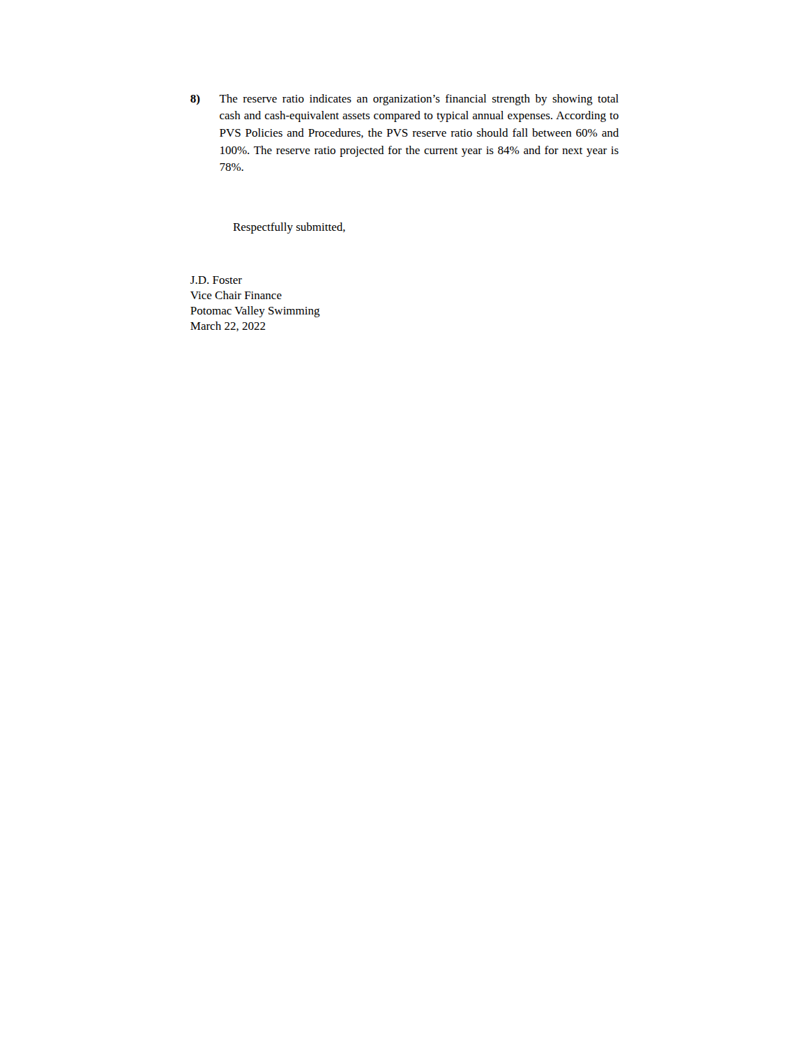8) The reserve ratio indicates an organization’s financial strength by showing total cash and cash-equivalent assets compared to typical annual expenses. According to PVS Policies and Procedures, the PVS reserve ratio should fall between 60% and 100%. The reserve ratio projected for the current year is 84% and for next year is 78%.
Respectfully submitted,
J.D. Foster
Vice Chair Finance
Potomac Valley Swimming
March 22, 2022